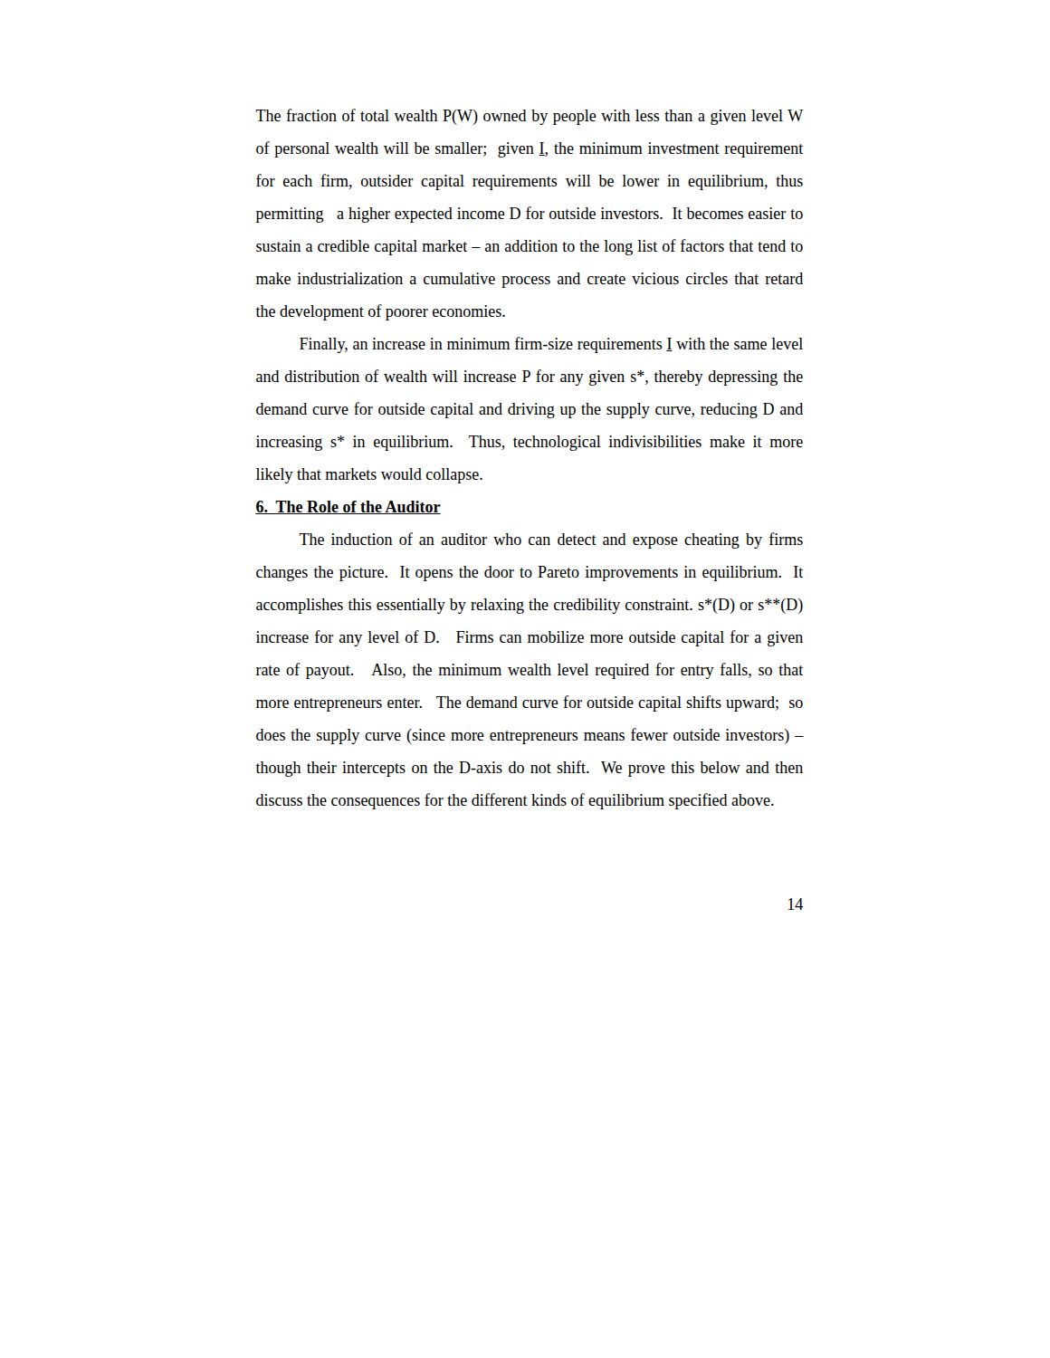The fraction of total wealth P(W) owned by people with less than a given level W of personal wealth will be smaller; given I, the minimum investment requirement for each firm, outsider capital requirements will be lower in equilibrium, thus permitting a higher expected income D for outside investors. It becomes easier to sustain a credible capital market – an addition to the long list of factors that tend to make industrialization a cumulative process and create vicious circles that retard the development of poorer economies.
Finally, an increase in minimum firm-size requirements I with the same level and distribution of wealth will increase P for any given s*, thereby depressing the demand curve for outside capital and driving up the supply curve, reducing D and increasing s* in equilibrium. Thus, technological indivisibilities make it more likely that markets would collapse.
6. The Role of the Auditor
The induction of an auditor who can detect and expose cheating by firms changes the picture. It opens the door to Pareto improvements in equilibrium. It accomplishes this essentially by relaxing the credibility constraint. s*(D) or s**(D) increase for any level of D. Firms can mobilize more outside capital for a given rate of payout. Also, the minimum wealth level required for entry falls, so that more entrepreneurs enter. The demand curve for outside capital shifts upward; so does the supply curve (since more entrepreneurs means fewer outside investors) – though their intercepts on the D-axis do not shift. We prove this below and then discuss the consequences for the different kinds of equilibrium specified above.
14